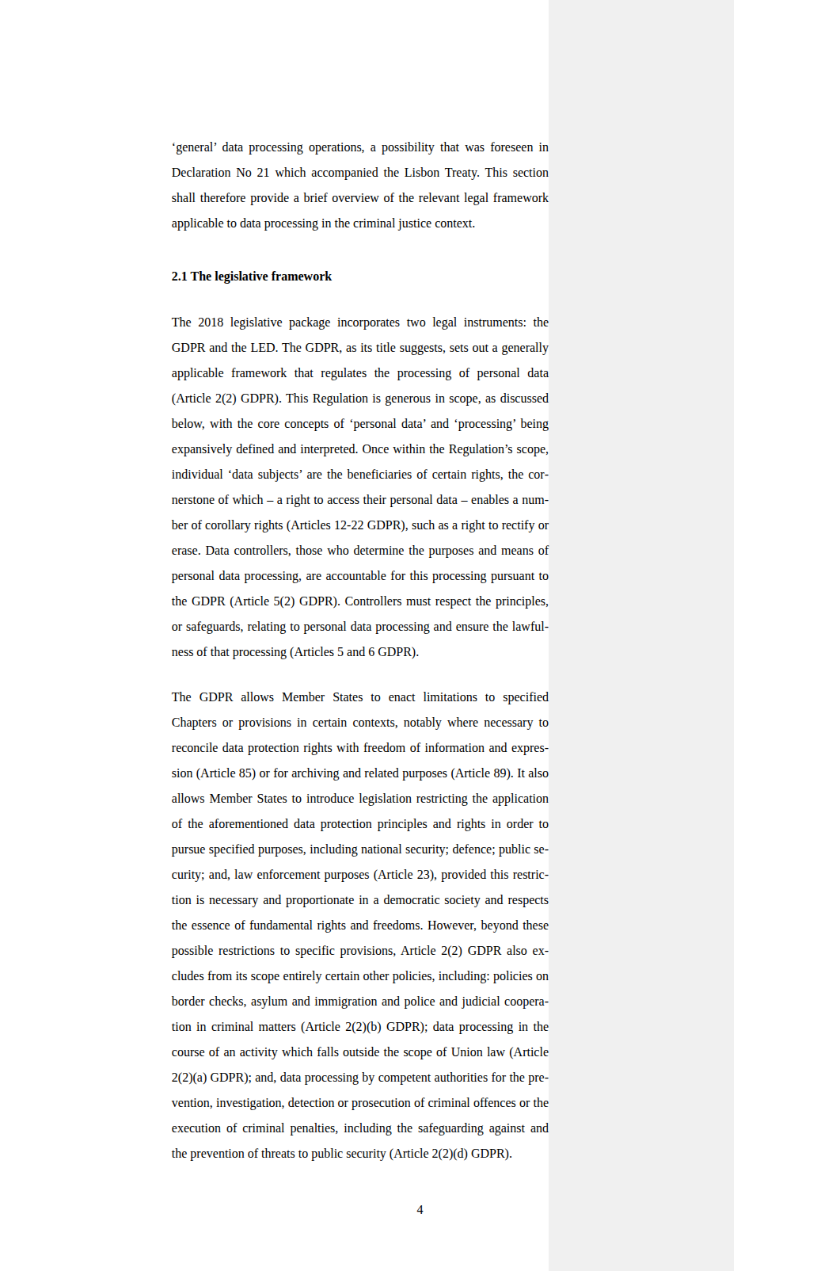‘general’ data processing operations, a possibility that was foreseen in Declaration No 21 which accompanied the Lisbon Treaty. This section shall therefore provide a brief overview of the relevant legal framework applicable to data processing in the criminal justice context.
2.1 The legislative framework
The 2018 legislative package incorporates two legal instruments: the GDPR and the LED. The GDPR, as its title suggests, sets out a generally applicable framework that regulates the processing of personal data (Article 2(2) GDPR). This Regulation is generous in scope, as discussed below, with the core concepts of ‘personal data’ and ‘processing’ being expansively defined and interpreted. Once within the Regulation’s scope, individual ‘data subjects’ are the beneficiaries of certain rights, the cornerstone of which – a right to access their personal data – enables a number of corollary rights (Articles 12-22 GDPR), such as a right to rectify or erase. Data controllers, those who determine the purposes and means of personal data processing, are accountable for this processing pursuant to the GDPR (Article 5(2) GDPR). Controllers must respect the principles, or safeguards, relating to personal data processing and ensure the lawfulness of that processing (Articles 5 and 6 GDPR).
The GDPR allows Member States to enact limitations to specified Chapters or provisions in certain contexts, notably where necessary to reconcile data protection rights with freedom of information and expression (Article 85) or for archiving and related purposes (Article 89). It also allows Member States to introduce legislation restricting the application of the aforementioned data protection principles and rights in order to pursue specified purposes, including national security; defence; public security; and, law enforcement purposes (Article 23), provided this restriction is necessary and proportionate in a democratic society and respects the essence of fundamental rights and freedoms. However, beyond these possible restrictions to specific provisions, Article 2(2) GDPR also excludes from its scope entirely certain other policies, including: policies on border checks, asylum and immigration and police and judicial cooperation in criminal matters (Article 2(2)(b) GDPR); data processing in the course of an activity which falls outside the scope of Union law (Article 2(2)(a) GDPR); and, data processing by competent authorities for the prevention, investigation, detection or prosecution of criminal offences or the execution of criminal penalties, including the safeguarding against and the prevention of threats to public security (Article 2(2)(d) GDPR).
4